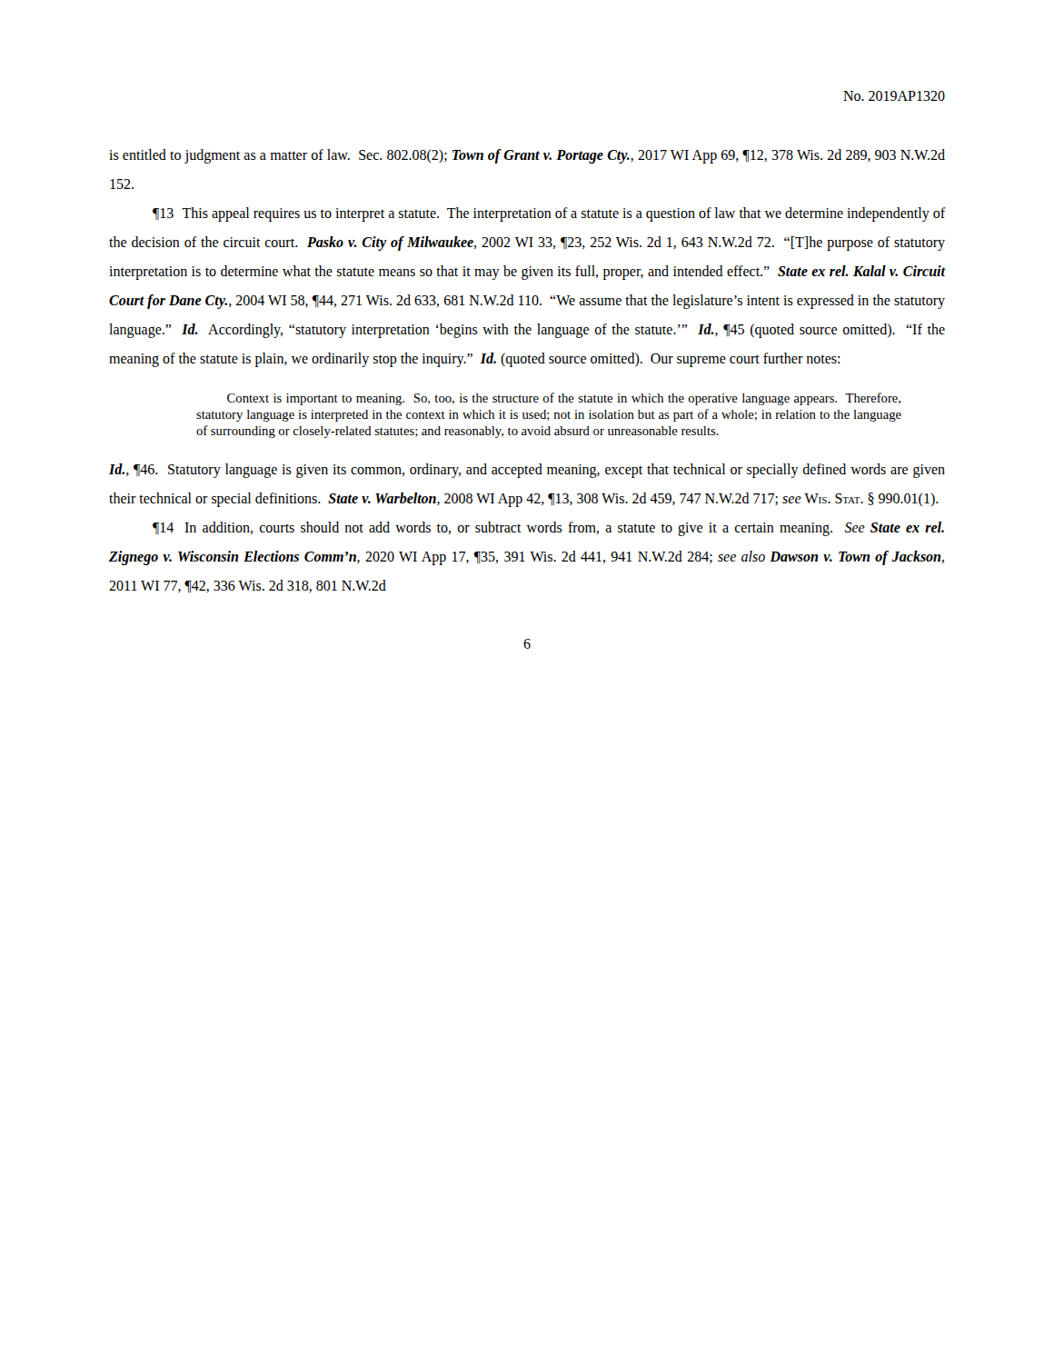No. 2019AP1320
is entitled to judgment as a matter of law. Sec. 802.08(2); Town of Grant v. Portage Cty., 2017 WI App 69, ¶12, 378 Wis. 2d 289, 903 N.W.2d 152.
¶13 This appeal requires us to interpret a statute. The interpretation of a statute is a question of law that we determine independently of the decision of the circuit court. Pasko v. City of Milwaukee, 2002 WI 33, ¶23, 252 Wis. 2d 1, 643 N.W.2d 72. “[T]he purpose of statutory interpretation is to determine what the statute means so that it may be given its full, proper, and intended effect.” State ex rel. Kalal v. Circuit Court for Dane Cty., 2004 WI 58, ¶44, 271 Wis. 2d 633, 681 N.W.2d 110. “We assume that the legislature’s intent is expressed in the statutory language.” Id. Accordingly, “statutory interpretation ‘begins with the language of the statute.’” Id., ¶45 (quoted source omitted). “If the meaning of the statute is plain, we ordinarily stop the inquiry.” Id. (quoted source omitted). Our supreme court further notes:
Context is important to meaning. So, too, is the structure of the statute in which the operative language appears. Therefore, statutory language is interpreted in the context in which it is used; not in isolation but as part of a whole; in relation to the language of surrounding or closely-related statutes; and reasonably, to avoid absurd or unreasonable results.
Id., ¶46. Statutory language is given its common, ordinary, and accepted meaning, except that technical or specially defined words are given their technical or special definitions. State v. Warbelton, 2008 WI App 42, ¶13, 308 Wis. 2d 459, 747 N.W.2d 717; see Wis. Stat. § 990.01(1).
¶14 In addition, courts should not add words to, or subtract words from, a statute to give it a certain meaning. See State ex rel. Zignego v. Wisconsin Elections Comm’n, 2020 WI App 17, ¶35, 391 Wis. 2d 441, 941 N.W.2d 284; see also Dawson v. Town of Jackson, 2011 WI 77, ¶42, 336 Wis. 2d 318, 801 N.W.2d
6